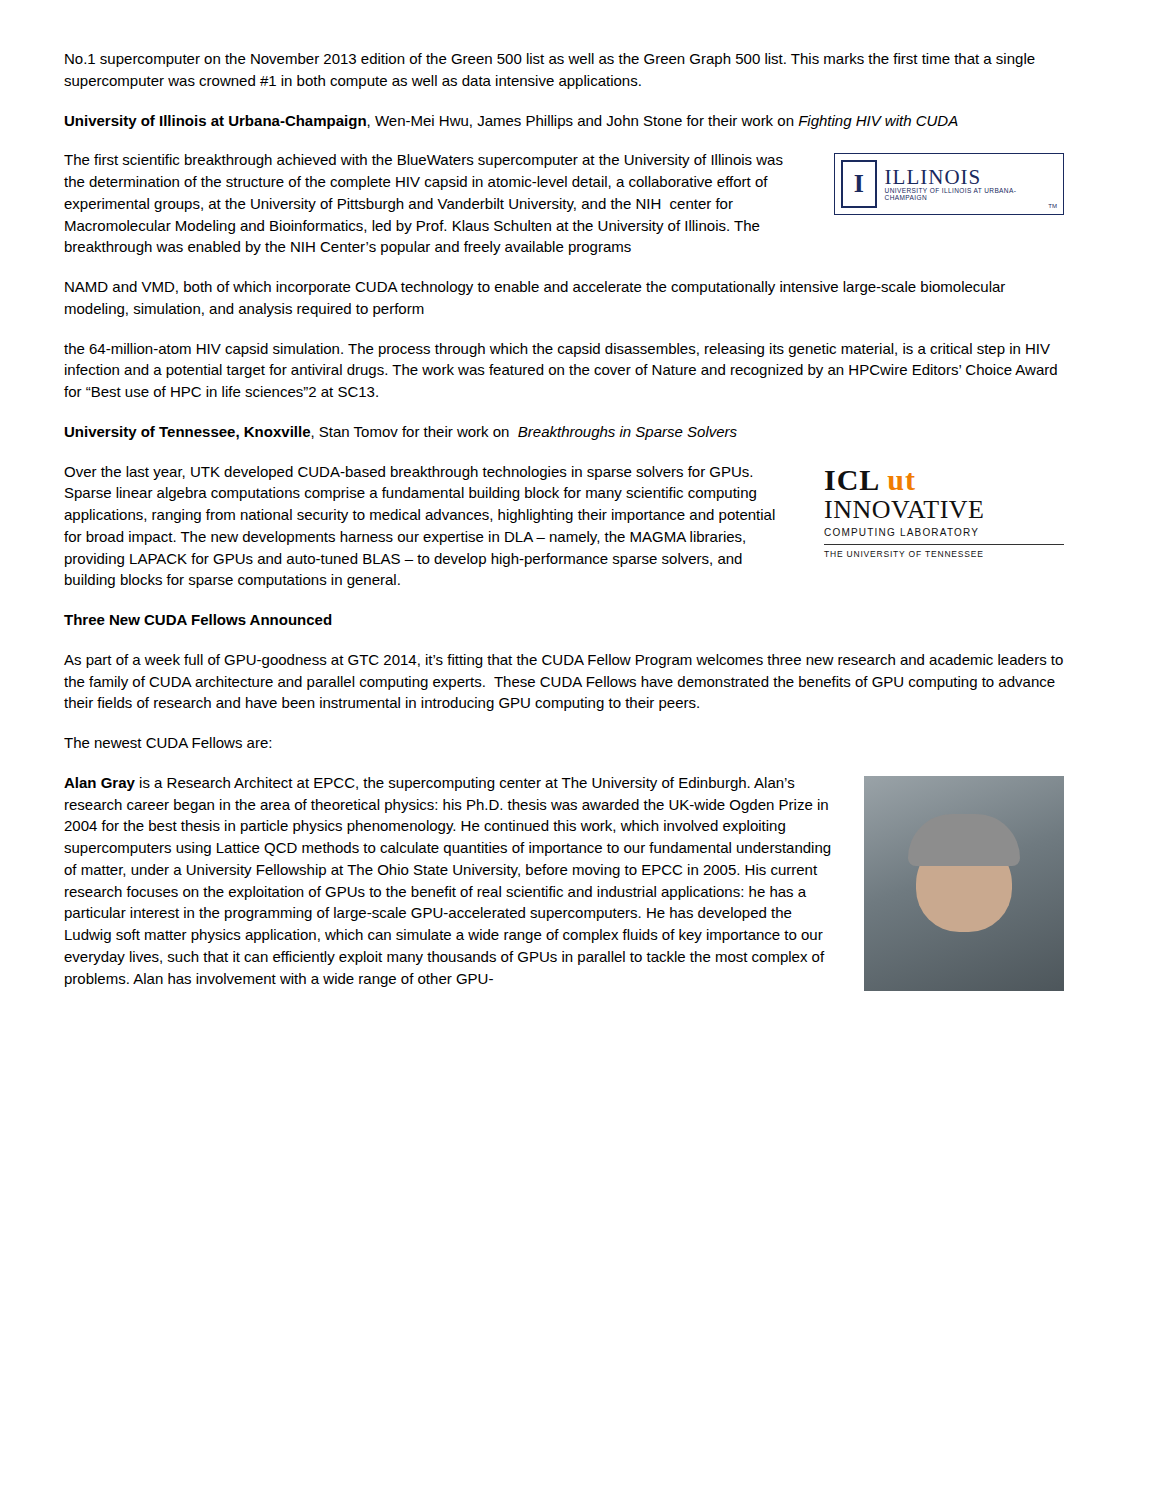No.1 supercomputer on the November 2013 edition of the Green 500 list as well as the Green Graph 500 list. This marks the first time that a single supercomputer was crowned #1 in both compute as well as data intensive applications.
University of Illinois at Urbana-Champaign, Wen-Mei Hwu, James Phillips and John Stone for their work on Fighting HIV with CUDA
I
ILLINOIS University of Illinois at Urbana-Champaign
TM
The first scientific breakthrough achieved with the BlueWaters supercomputer at the University of Illinois was the determination of the structure of the complete HIV capsid in atomic-level detail, a collaborative effort of experimental groups, at the University of Pittsburgh and Vanderbilt University, and the NIH center for Macromolecular Modeling and Bioinformatics, led by Prof. Klaus Schulten at the University of Illinois. The breakthrough was enabled by the NIH Center’s popular and freely available programs
NAMD and VMD, both of which incorporate CUDA technology to enable and accelerate the computationally intensive large-scale biomolecular modeling, simulation, and analysis required to perform
the 64-million-atom HIV capsid simulation. The process through which the capsid disassembles, releasing its genetic material, is a critical step in HIV infection and a potential target for antiviral drugs. The work was featured on the cover of Nature and recognized by an HPCwire Editors’ Choice Award for “Best use of HPC in life sciences”2 at SC13.
University of Tennessee, Knoxville, Stan Tomov for their work on Breakthroughs in Sparse Solvers
ICL ut
INNOVATIVE
Computing Laboratory
The University of Tennessee
Over the last year, UTK developed CUDA-based breakthrough technologies in sparse solvers for GPUs. Sparse linear algebra computations comprise a fundamental building block for many scientific computing applications, ranging from national security to medical advances, highlighting their importance and potential for broad impact. The new developments harness our expertise in DLA – namely, the MAGMA libraries, providing LAPACK for GPUs and auto-tuned BLAS – to develop high-performance sparse solvers, and building blocks for sparse computations in general.
Three New CUDA Fellows Announced
As part of a week full of GPU-goodness at GTC 2014, it’s fitting that the CUDA Fellow Program welcomes three new research and academic leaders to the family of CUDA architecture and parallel computing experts. These CUDA Fellows have demonstrated the benefits of GPU computing to advance their fields of research and have been instrumental in introducing GPU computing to their peers.
The newest CUDA Fellows are:
Alan Gray is a Research Architect at EPCC, the supercomputing center at The University of Edinburgh. Alan’s research career began in the area of theoretical physics: his Ph.D. thesis was awarded the UK-wide Ogden Prize in 2004 for the best thesis in particle physics phenomenology. He continued this work, which involved exploiting supercomputers using Lattice QCD methods to calculate quantities of importance to our fundamental understanding of matter, under a University Fellowship at The Ohio State University, before moving to EPCC in 2005. His current research focuses on the exploitation of GPUs to the benefit of real scientific and industrial applications: he has a particular interest in the programming of large-scale GPU-accelerated supercomputers. He has developed the Ludwig soft matter physics application, which can simulate a wide range of complex fluids of key importance to our everyday lives, such that it can efficiently exploit many thousands of GPUs in parallel to tackle the most complex of problems. Alan has involvement with a wide range of other GPU-